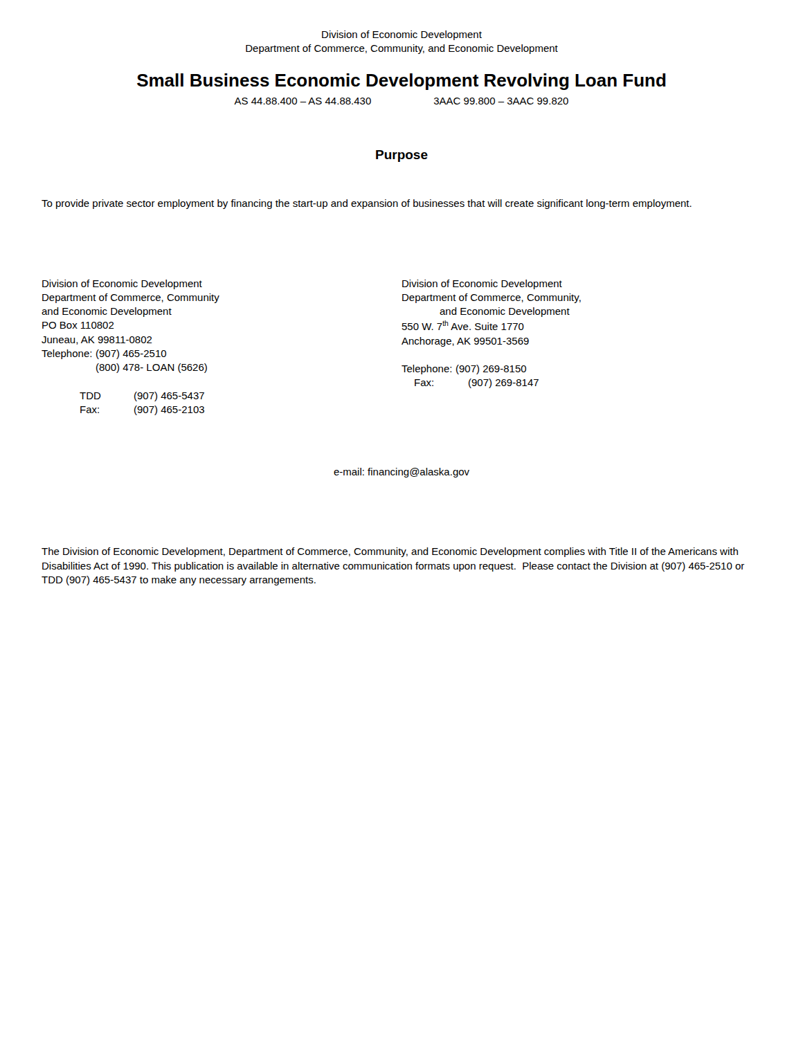Division of Economic Development
Department of Commerce, Community, and Economic Development
Small Business Economic Development Revolving Loan Fund
AS 44.88.400 – AS 44.88.4303AAC 99.800 – 3AAC 99.820
Purpose
To provide private sector employment by financing the start-up and expansion of businesses that will create significant long-term employment.
| Division of Economic Development Department of Commerce, Community and Economic Development PO Box 110802 Juneau, AK 99811-0802 Telephone: (907) 465-2510 (800) 478- LOAN (5626) TDD (907) 465-5437 Fax: (907) 465-2103 | Division of Economic Development Department of Commerce, Community, and Economic Development 550 W. 7 th Ave. Suite 1770 Anchorage, AK 99501-3569 Telephone: (907) 269-8150 Fax: (907) 269-8147 |
e-mail: financing@alaska.gov
The Division of Economic Development, Department of Commerce, Community, and Economic Development complies with Title II of the Americans with Disabilities Act of 1990. This publication is available in alternative communication formats upon request. Please contact the Division at (907) 465-2510 or TDD (907) 465-5437 to make any necessary arrangements.